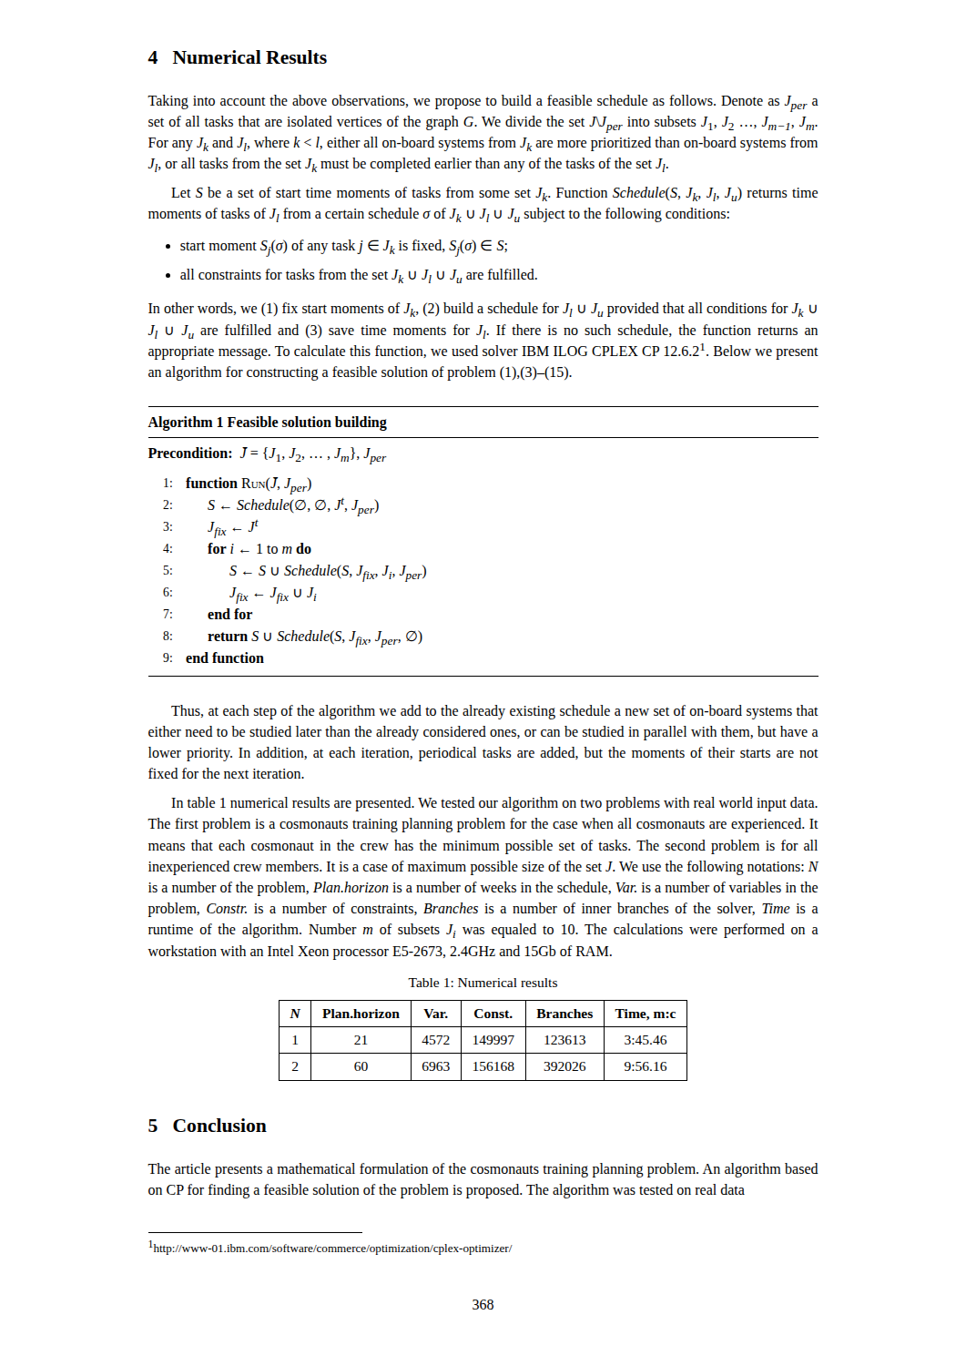4 Numerical Results
Taking into account the above observations, we propose to build a feasible schedule as follows. Denote as Jper a set of all tasks that are isolated vertices of the graph G. We divide the set J\Jper into subsets J1, J2 …, Jm−1, Jm. For any Jk and Jl, where k < l, either all on-board systems from Jk are more prioritized than on-board systems from Jl, or all tasks from the set Jk must be completed earlier than any of the tasks of the set Jl.
Let S be a set of start time moments of tasks from some set Jk. Function Schedule(S, Jk, Jl, Ju) returns time moments of tasks of Jl from a certain schedule σ of Jk ∪ Jl ∪ Ju subject to the following conditions:
start moment Sj(σ) of any task j ∈ Jk is fixed, Sj(σ) ∈ S;
all constraints for tasks from the set Jk ∪ Jl ∪ Ju are fulfilled.
In other words, we (1) fix start moments of Jk, (2) build a schedule for Jl ∪ Ju provided that all conditions for Jk ∪ Jl ∪ Ju are fulfilled and (3) save time moments for Jl. If there is no such schedule, the function returns an appropriate message. To calculate this function, we used solver IBM ILOG CPLEX CP 12.6.21. Below we present an algorithm for constructing a feasible solution of problem (1),(3)–(15).
Algorithm 1 Feasible solution building
Precondition: J̄ = {J1, J2, … , Jm}, Jper
function Run(J̄, Jper)
S ← Schedule(∅, ∅, Jt, Jper)
Jfix ← Jt
for i ← 1 to m do
S ← S ∪ Schedule(S, Jfix, Ji, Jper)
Jfix ← Jfix ∪ Ji
end for
return S ∪ Schedule(S, Jfix, Jper, ∅)
end function
Thus, at each step of the algorithm we add to the already existing schedule a new set of on-board systems that either need to be studied later than the already considered ones, or can be studied in parallel with them, but have a lower priority. In addition, at each iteration, periodical tasks are added, but the moments of their starts are not fixed for the next iteration.
In table 1 numerical results are presented. We tested our algorithm on two problems with real world input data. The first problem is a cosmonauts training planning problem for the case when all cosmonauts are experienced. It means that each cosmonaut in the crew has the minimum possible set of tasks. The second problem is for all inexperienced crew members. It is a case of maximum possible size of the set J. We use the following notations: N is a number of the problem, Plan.horizon is a number of weeks in the schedule, Var. is a number of variables in the problem, Constr. is a number of constraints, Branches is a number of inner branches of the solver, Time is a runtime of the algorithm. Number m of subsets Ji was equaled to 10. The calculations were performed on a workstation with an Intel Xeon processor E5-2673, 2.4GHz and 15Gb of RAM.
Table 1: Numerical results
| N | Plan.horizon | Var. | Const. | Branches | Time, m:c |
| --- | --- | --- | --- | --- | --- |
| 1 | 21 | 4572 | 149997 | 123613 | 3:45.46 |
| 2 | 60 | 6963 | 156168 | 392026 | 9:56.16 |
5 Conclusion
The article presents a mathematical formulation of the cosmonauts training planning problem. An algorithm based on CP for finding a feasible solution of the problem is proposed. The algorithm was tested on real data
1http://www-01.ibm.com/software/commerce/optimization/cplex-optimizer/
368